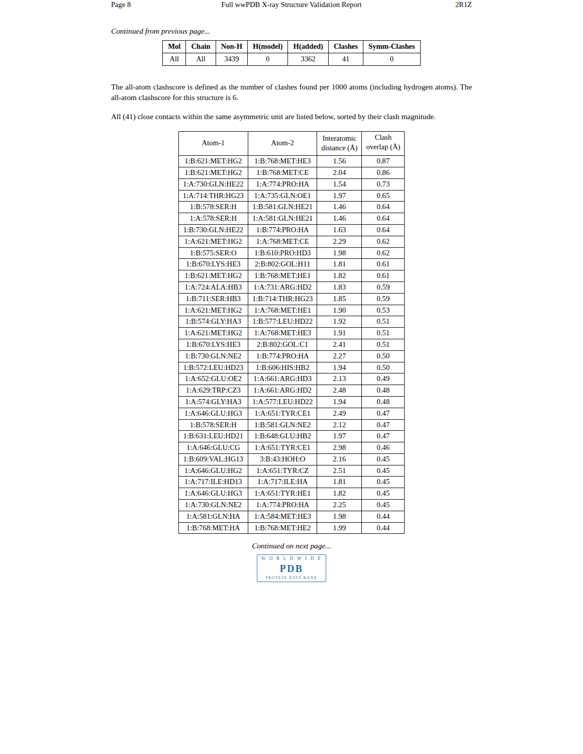Page 8
Full wwPDB X-ray Structure Validation Report
2R1Z
Continued from previous page...
| Mol | Chain | Non-H | H(model) | H(added) | Clashes | Symm-Clashes |
| --- | --- | --- | --- | --- | --- | --- |
| All | All | 3439 | 0 | 3362 | 41 | 0 |
The all-atom clashscore is defined as the number of clashes found per 1000 atoms (including hydrogen atoms). The all-atom clashscore for this structure is 6.
All (41) close contacts within the same asymmetric unit are listed below, sorted by their clash magnitude.
| Atom-1 | Atom-2 | Interatomic distance (Å) | Clash overlap (Å) |
| --- | --- | --- | --- |
| 1:B:621:MET:HG2 | 1:B:768:MET:HE3 | 1.56 | 0.87 |
| 1:B:621:MET:HG2 | 1:B:768:MET:CE | 2.04 | 0.86 |
| 1:A:730:GLN:HE22 | 1:A:774:PRO:HA | 1.54 | 0.73 |
| 1:A:714:THR:HG23 | 1:A:735:GLN:OE1 | 1.97 | 0.65 |
| 1:B:578:SER:H | 1:B:581:GLN:HE21 | 1.46 | 0.64 |
| 1:A:578:SER:H | 1:A:581:GLN:HE21 | 1.46 | 0.64 |
| 1:B:730:GLN:HE22 | 1:B:774:PRO:HA | 1.63 | 0.64 |
| 1:A:621:MET:HG2 | 1:A:768:MET:CE | 2.29 | 0.62 |
| 1:B:575:SER:O | 1:B:610:PRO:HD3 | 1.98 | 0.62 |
| 1:B:670:LYS:HE3 | 2:B:802:GOL:H11 | 1.81 | 0.61 |
| 1:B:621:MET:HG2 | 1:B:768:MET:HE1 | 1.82 | 0.61 |
| 1:A:724:ALA:HB3 | 1:A:731:ARG:HD2 | 1.83 | 0.59 |
| 1:B:711:SER:HB3 | 1:B:714:THR:HG23 | 1.85 | 0.59 |
| 1:A:621:MET:HG2 | 1:A:768:MET:HE1 | 1.90 | 0.53 |
| 1:B:574:GLY:HA3 | 1:B:577:LEU:HD22 | 1.92 | 0.51 |
| 1:A:621:MET:HG2 | 1:A:768:MET:HE3 | 1.91 | 0.51 |
| 1:B:670:LYS:HE3 | 2:B:802:GOL:C1 | 2.41 | 0.51 |
| 1:B:730:GLN:NE2 | 1:B:774:PRO:HA | 2.27 | 0.50 |
| 1:B:572:LEU:HD23 | 1:B:606:HIS:HB2 | 1.94 | 0.50 |
| 1:A:652:GLU:OE2 | 1:A:661:ARG:HD3 | 2.13 | 0.49 |
| 1:A:629:TRP:CZ3 | 1:A:661:ARG:HD2 | 2.48 | 0.48 |
| 1:A:574:GLY:HA3 | 1:A:577:LEU:HD22 | 1.94 | 0.48 |
| 1:A:646:GLU:HG3 | 1:A:651:TYR:CE1 | 2.49 | 0.47 |
| 1:B:578:SER:H | 1:B:581:GLN:NE2 | 2.12 | 0.47 |
| 1:B:631:LEU:HD21 | 1:B:648:GLU:HB2 | 1.97 | 0.47 |
| 1:A:646:GLU:CG | 1:A:651:TYR:CE1 | 2.98 | 0.46 |
| 1:B:609:VAL:HG13 | 3:B:43:HOH:O | 2.16 | 0.45 |
| 1:A:646:GLU:HG2 | 1:A:651:TYR:CZ | 2.51 | 0.45 |
| 1:A:717:ILE:HD13 | 1:A:717:ILE:HA | 1.81 | 0.45 |
| 1:A:646:GLU:HG3 | 1:A:651:TYR:HE1 | 1.82 | 0.45 |
| 1:A:730:GLN:NE2 | 1:A:774:PRO:HA | 2.25 | 0.45 |
| 1:A:581:GLN:HA | 1:A:584:MET:HE3 | 1.98 | 0.44 |
| 1:B:768:MET:HA | 1:B:768:MET:HE2 | 1.99 | 0.44 |
Continued on next page...
W O R L D W I D E
PDB
PROTEIN DATA BANK